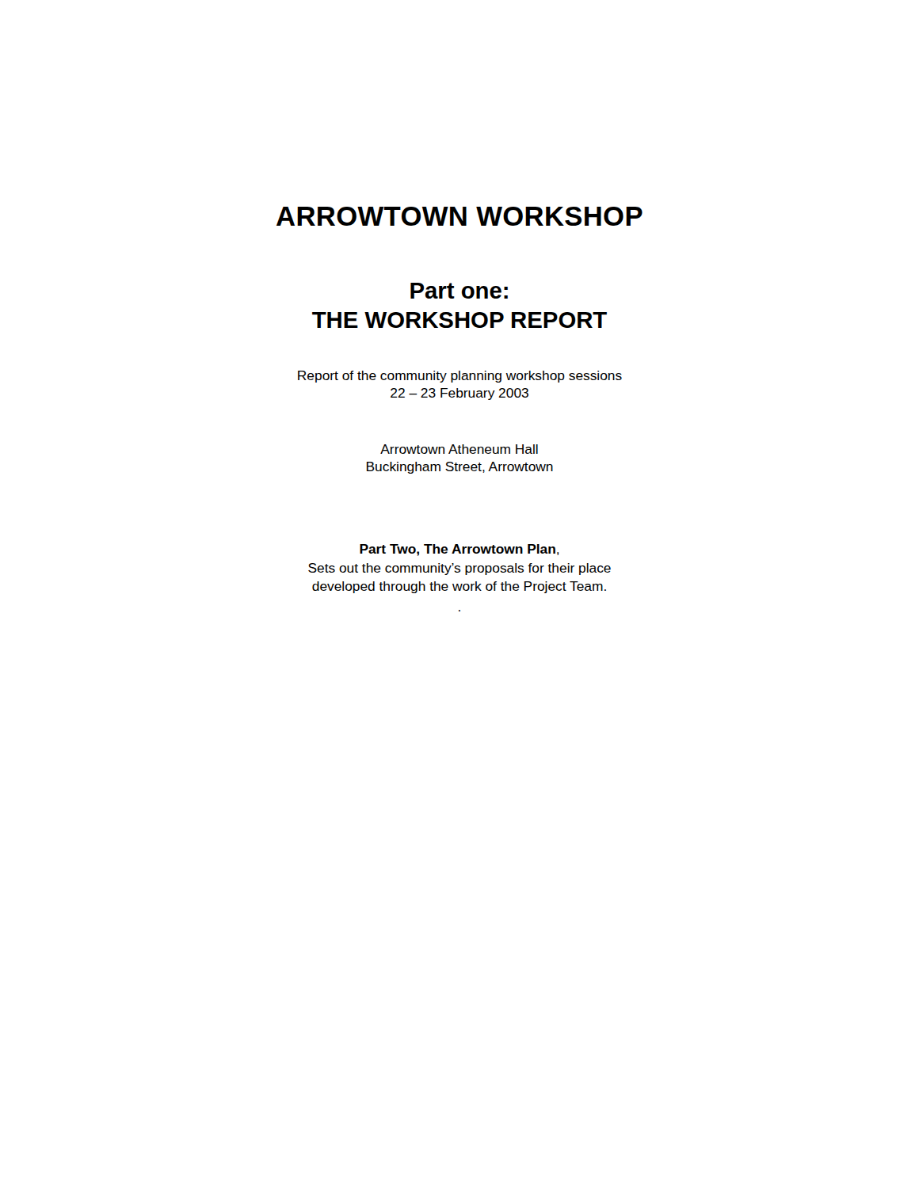ARROWTOWN WORKSHOP
Part one: THE WORKSHOP REPORT
Report of the community planning workshop sessions
22 – 23 February 2003
Arrowtown Atheneum Hall
Buckingham Street, Arrowtown
Part Two, The Arrowtown Plan,
Sets out the community’s proposals for their place
developed through the work of the Project Team. .